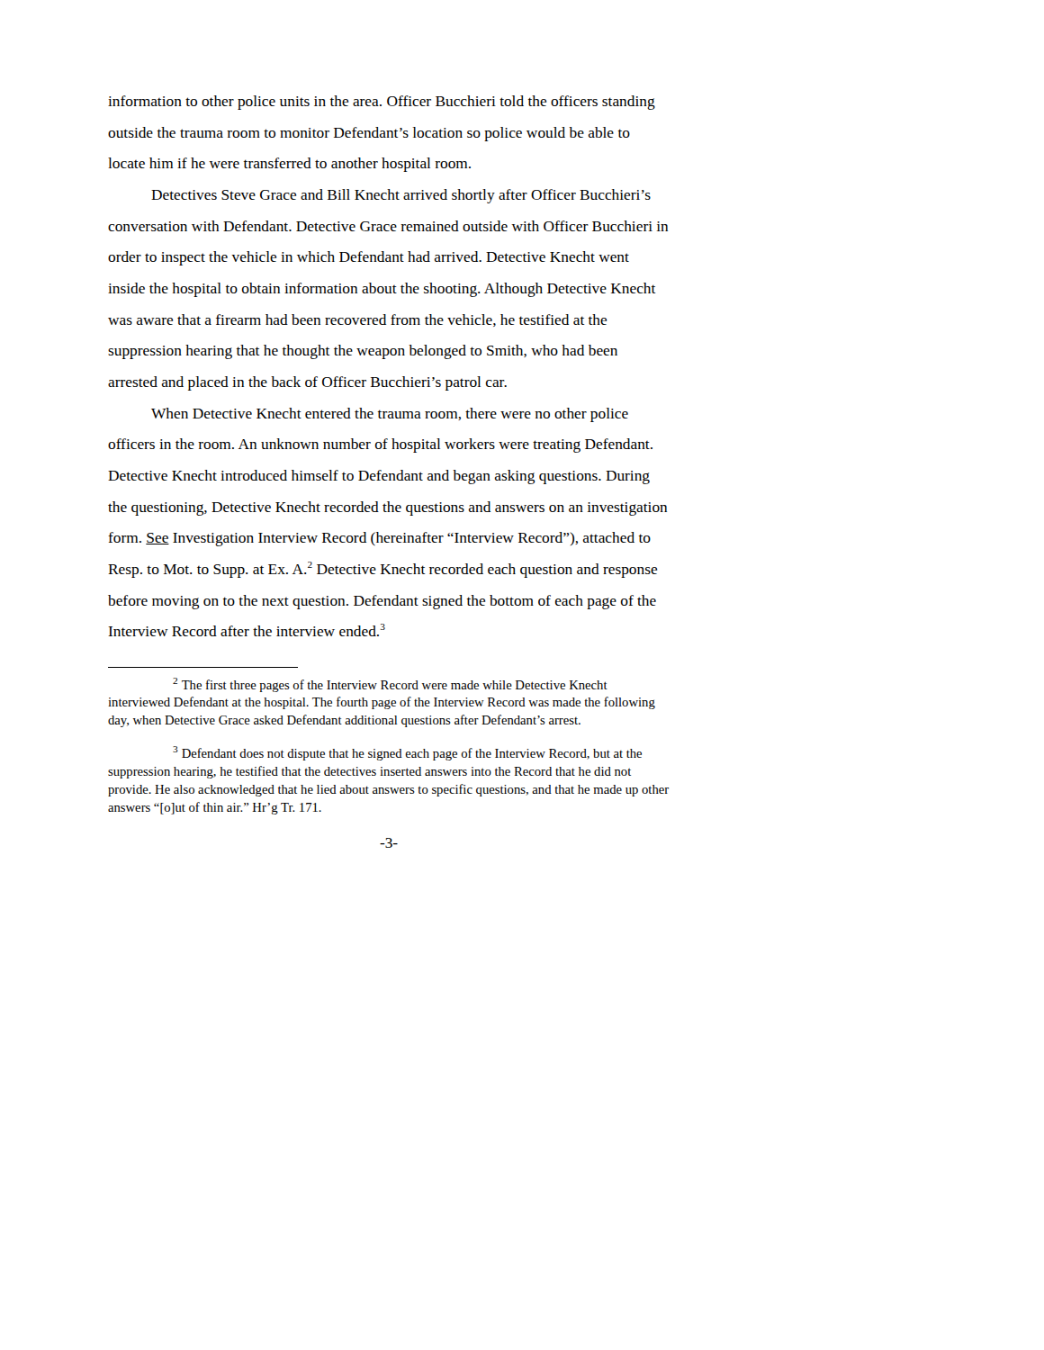information to other police units in the area. Officer Bucchieri told the officers standing outside the trauma room to monitor Defendant’s location so police would be able to locate him if he were transferred to another hospital room.
Detectives Steve Grace and Bill Knecht arrived shortly after Officer Bucchieri’s conversation with Defendant. Detective Grace remained outside with Officer Bucchieri in order to inspect the vehicle in which Defendant had arrived. Detective Knecht went inside the hospital to obtain information about the shooting. Although Detective Knecht was aware that a firearm had been recovered from the vehicle, he testified at the suppression hearing that he thought the weapon belonged to Smith, who had been arrested and placed in the back of Officer Bucchieri’s patrol car.
When Detective Knecht entered the trauma room, there were no other police officers in the room. An unknown number of hospital workers were treating Defendant. Detective Knecht introduced himself to Defendant and began asking questions. During the questioning, Detective Knecht recorded the questions and answers on an investigation form. See Investigation Interview Record (hereinafter “Interview Record”), attached to Resp. to Mot. to Supp. at Ex. A.2 Detective Knecht recorded each question and response before moving on to the next question. Defendant signed the bottom of each page of the Interview Record after the interview ended.3
2 The first three pages of the Interview Record were made while Detective Knecht interviewed Defendant at the hospital. The fourth page of the Interview Record was made the following day, when Detective Grace asked Defendant additional questions after Defendant’s arrest.
3 Defendant does not dispute that he signed each page of the Interview Record, but at the suppression hearing, he testified that the detectives inserted answers into the Record that he did not provide. He also acknowledged that he lied about answers to specific questions, and that he made up other answers “[o]ut of thin air.” Hr’g Tr. 171.
-3-